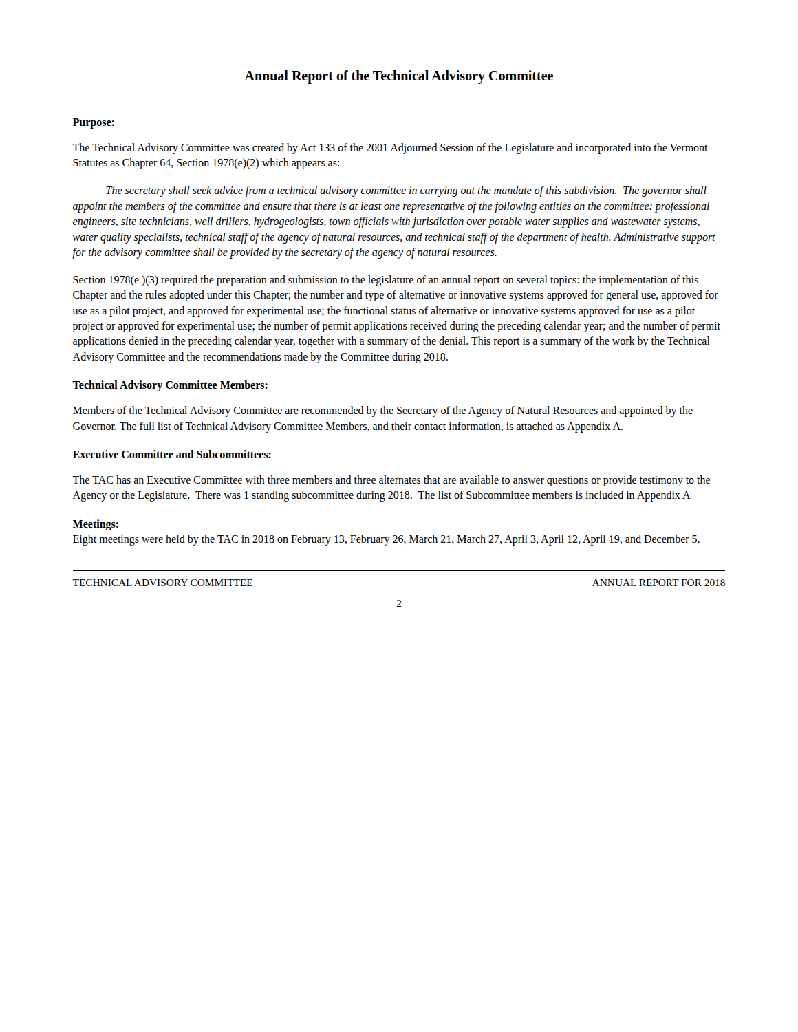Annual Report of the Technical Advisory Committee
Purpose:
The Technical Advisory Committee was created by Act 133 of the 2001 Adjourned Session of the Legislature and incorporated into the Vermont Statutes as Chapter 64, Section 1978(e)(2) which appears as:
The secretary shall seek advice from a technical advisory committee in carrying out the mandate of this subdivision. The governor shall appoint the members of the committee and ensure that there is at least one representative of the following entities on the committee: professional engineers, site technicians, well drillers, hydrogeologists, town officials with jurisdiction over potable water supplies and wastewater systems, water quality specialists, technical staff of the agency of natural resources, and technical staff of the department of health. Administrative support for the advisory committee shall be provided by the secretary of the agency of natural resources.
Section 1978(e )(3) required the preparation and submission to the legislature of an annual report on several topics: the implementation of this Chapter and the rules adopted under this Chapter; the number and type of alternative or innovative systems approved for general use, approved for use as a pilot project, and approved for experimental use; the functional status of alternative or innovative systems approved for use as a pilot project or approved for experimental use; the number of permit applications received during the preceding calendar year; and the number of permit applications denied in the preceding calendar year, together with a summary of the denial. This report is a summary of the work by the Technical Advisory Committee and the recommendations made by the Committee during 2018.
Technical Advisory Committee Members:
Members of the Technical Advisory Committee are recommended by the Secretary of the Agency of Natural Resources and appointed by the Governor. The full list of Technical Advisory Committee Members, and their contact information, is attached as Appendix A.
Executive Committee and Subcommittees:
The TAC has an Executive Committee with three members and three alternates that are available to answer questions or provide testimony to the Agency or the Legislature. There was 1 standing subcommittee during 2018. The list of Subcommittee members is included in Appendix A
Meetings:
Eight meetings were held by the TAC in 2018 on February 13, February 26, March 21, March 27, April 3, April 12, April 19, and December 5.
TECHNICAL ADVISORY COMMITTEE ANNUAL REPORT FOR 2018
2